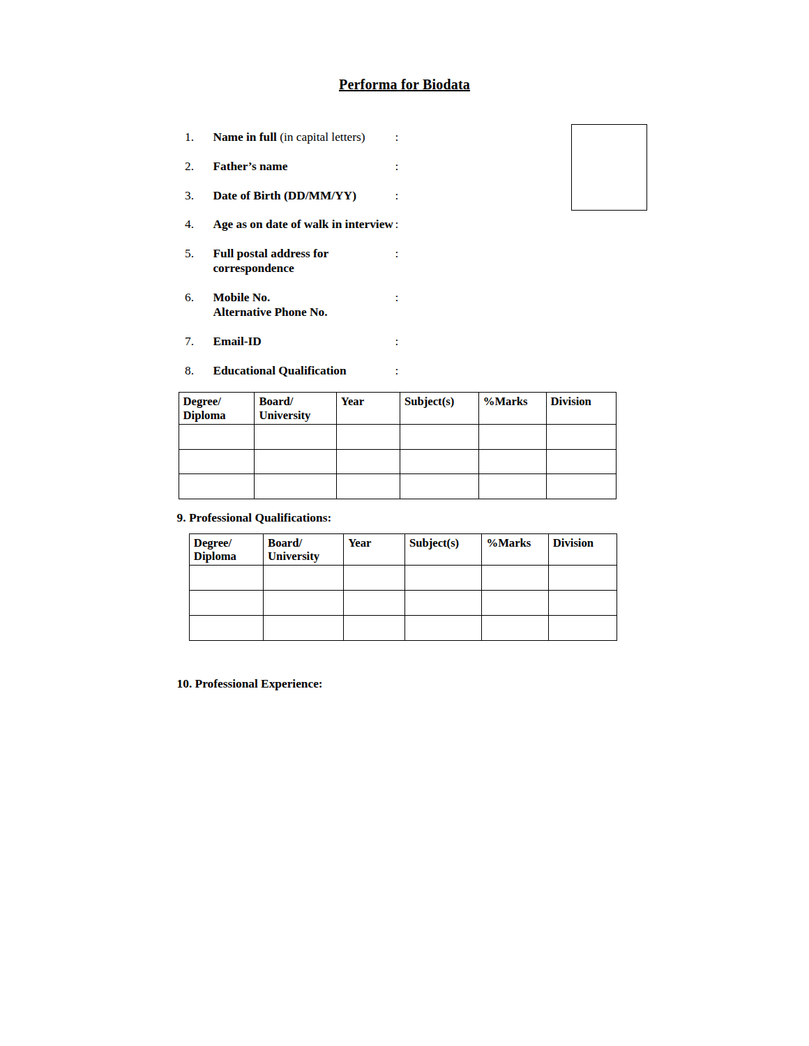Performa for Biodata
| 1. | Name in full (in capital letters) | : |
| 2. | Father’s name | : |
| 3. | Date of Birth (DD/MM/YY) | : |
| 4. | Age as on date of walk in interview | : |
| 5. | Full postal address for correspondence | : |
| 6. | Mobile No. Alternative Phone No. | : |
| 7. | Email-ID | : |
| 8. | Educational Qualification | : |
| Degree/ Diploma | Board/ University | Year | Subject(s) | %Marks | Division |
| --- | --- | --- | --- | --- | --- |
9. Professional Qualifications:
| Degree/ Diploma | Board/ University | Year | Subject(s) | %Marks | Division |
| --- | --- | --- | --- | --- | --- |
10. Professional Experience: